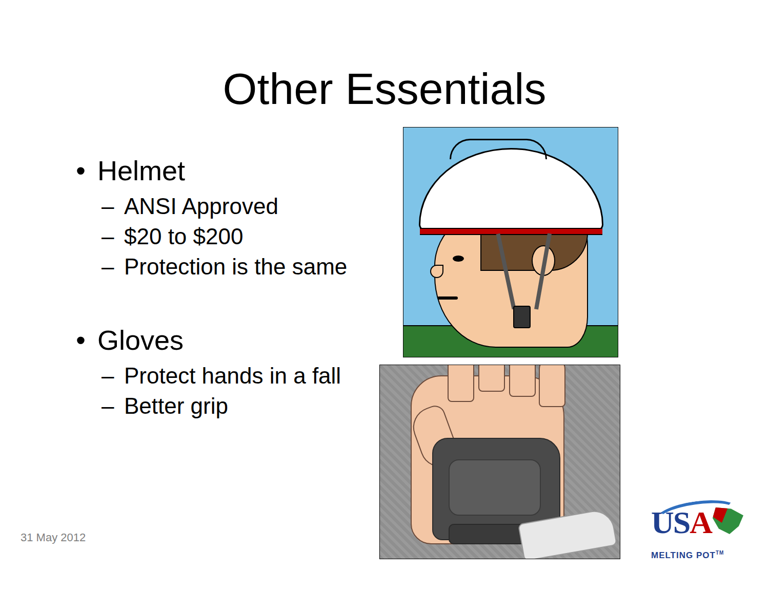Other Essentials
•Helmet
–ANSI Approved
–$20 to $200
–Protection is the same
•Gloves
–Protect hands in a fall
–Better grip
31 May 2012
USA
MELTING POTTM